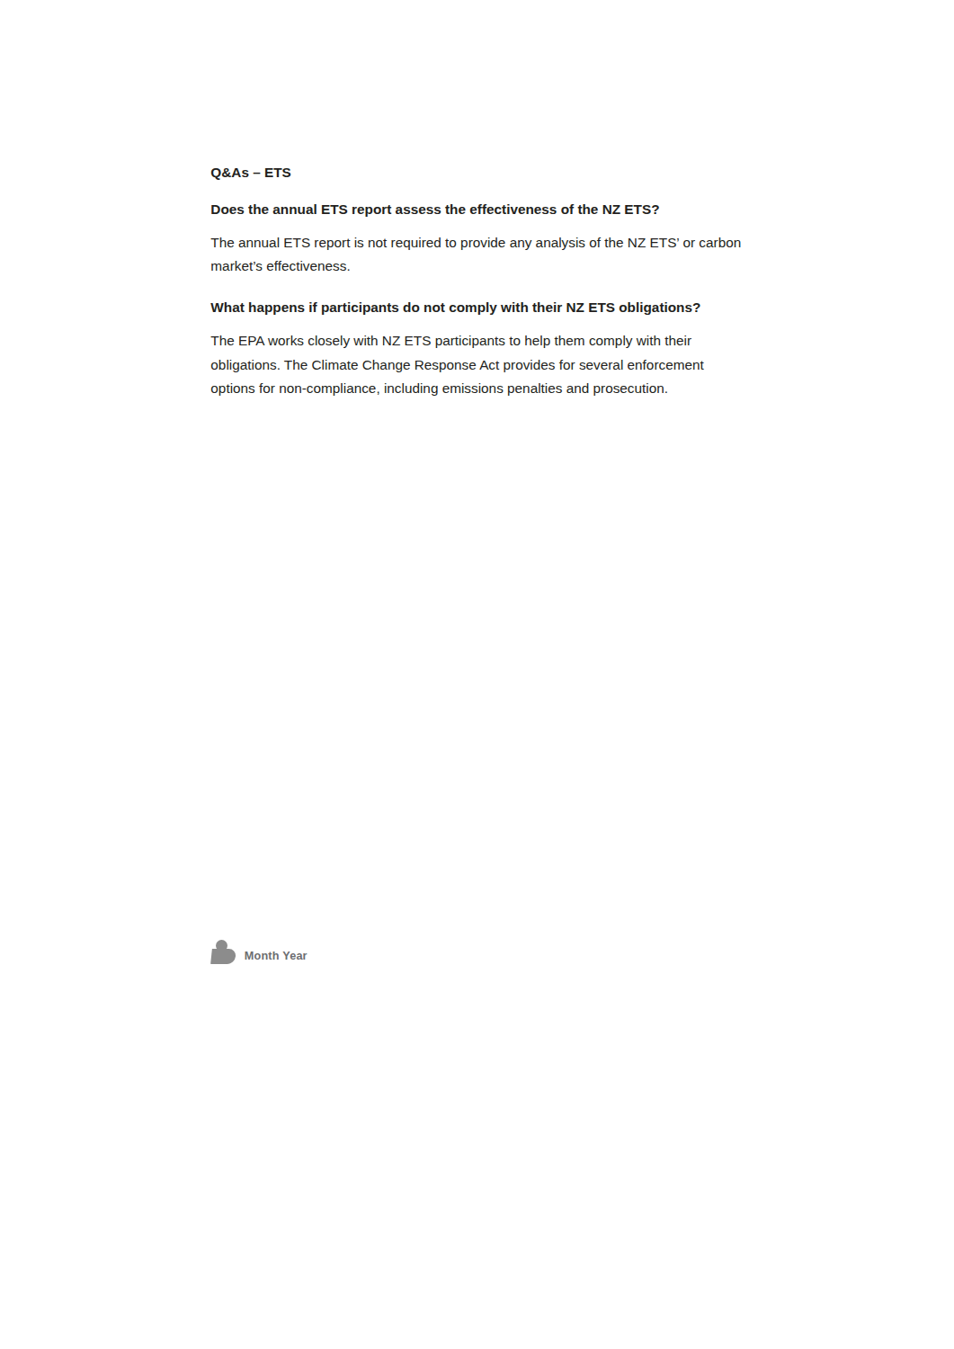Q&As – ETS
Does the annual ETS report assess the effectiveness of the NZ ETS?
The annual ETS report is not required to provide any analysis of the NZ ETS’ or carbon market’s effectiveness.
What happens if participants do not comply with their NZ ETS obligations?
The EPA works closely with NZ ETS participants to help them comply with their obligations. The Climate Change Response Act provides for several enforcement options for non-compliance, including emissions penalties and prosecution.
Month Year